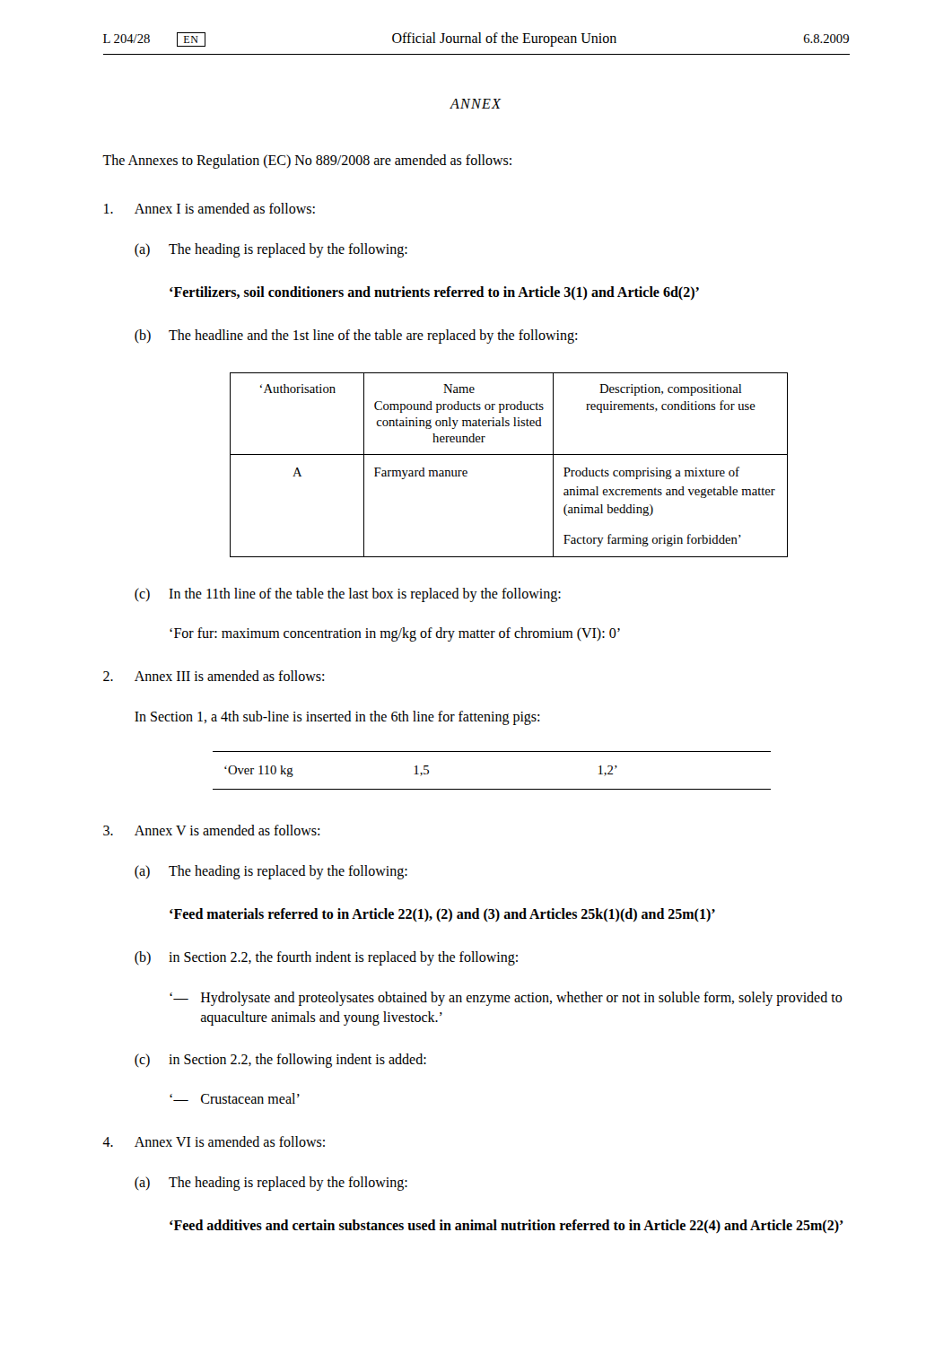L 204/28EN Official Journal of the European Union 6.8.2009
ANNEX
The Annexes to Regulation (EC) No 889/2008 are amended as follows:
1. Annex I is amended as follows:
(a) The heading is replaced by the following:
‘Fertilizers, soil conditioners and nutrients referred to in Article 3(1) and Article 6d(2)’
(b) The headline and the 1st line of the table are replaced by the following:
| ‘Authorisation | Name Compound products or products containing only materials listed hereunder | Description, compositional requirements, conditions for use |
| --- | --- | --- |
| A | Farmyard manure | Products comprising a mixture of animal excrements and vegetable matter (animal bedding) Factory farming origin forbidden’ |
(c) In the 11th line of the table the last box is replaced by the following:
‘For fur: maximum concentration in mg/kg of dry matter of chromium (VI): 0’
2. Annex III is amended as follows:
In Section 1, a 4th sub-line is inserted in the 6th line for fattening pigs:
| ‘Over 110 kg | 1,5 | 1,2’ |
3. Annex V is amended as follows:
(a) The heading is replaced by the following:
‘Feed materials referred to in Article 22(1), (2) and (3) and Articles 25k(1)(d) and 25m(1)’
(b) in Section 2.2, the fourth indent is replaced by the following:
‘— Hydrolysate and proteolysates obtained by an enzyme action, whether or not in soluble form, solely provided to aquaculture animals and young livestock.’
(c) in Section 2.2, the following indent is added:
‘— Crustacean meal’
4. Annex VI is amended as follows:
(a) The heading is replaced by the following:
‘Feed additives and certain substances used in animal nutrition referred to in Article 22(4) and Article 25m(2)’